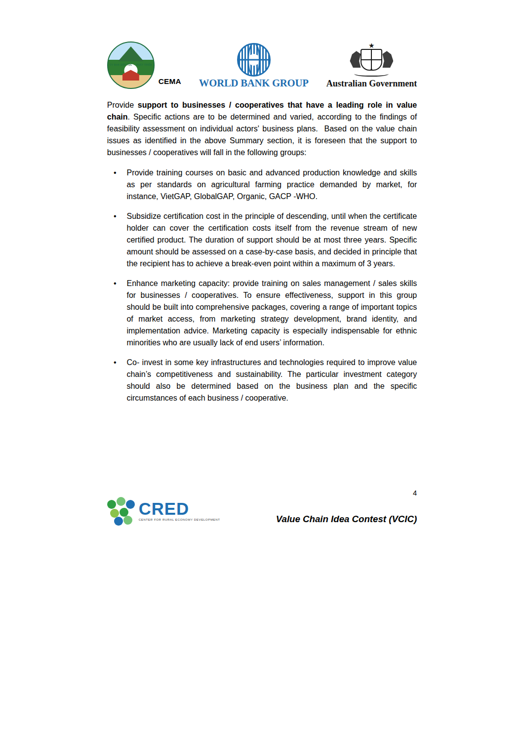Ủy ban Dân tộc · Phát triển cộng đồng
CEMA
WORLD BANK GROUP
★
Australian Government
Provide support to businesses / cooperatives that have a leading role in value chain. Specific actions are to be determined and varied, according to the findings of feasibility assessment on individual actors' business plans. Based on the value chain issues as identified in the above Summary section, it is foreseen that the support to businesses / cooperatives will fall in the following groups:
Provide training courses on basic and advanced production knowledge and skills as per standards on agricultural farming practice demanded by market, for instance, VietGAP, GlobalGAP, Organic, GACP -WHO.
Subsidize certification cost in the principle of descending, until when the certificate holder can cover the certification costs itself from the revenue stream of new certified product. The duration of support should be at most three years. Specific amount should be assessed on a case-by-case basis, and decided in principle that the recipient has to achieve a break-even point within a maximum of 3 years.
Enhance marketing capacity: provide training on sales management / sales skills for businesses / cooperatives. To ensure effectiveness, support in this group should be built into comprehensive packages, covering a range of important topics of market access, from marketing strategy development, brand identity, and implementation advice. Marketing capacity is especially indispensable for ethnic minorities who are usually lack of end users’ information.
Co- invest in some key infrastructures and technologies required to improve value chain’s competitiveness and sustainability. The particular investment category should also be determined based on the business plan and the specific circumstances of each business / cooperative.
CRED
Center For Rural Economy Development
4
Value Chain Idea Contest (VCIC)